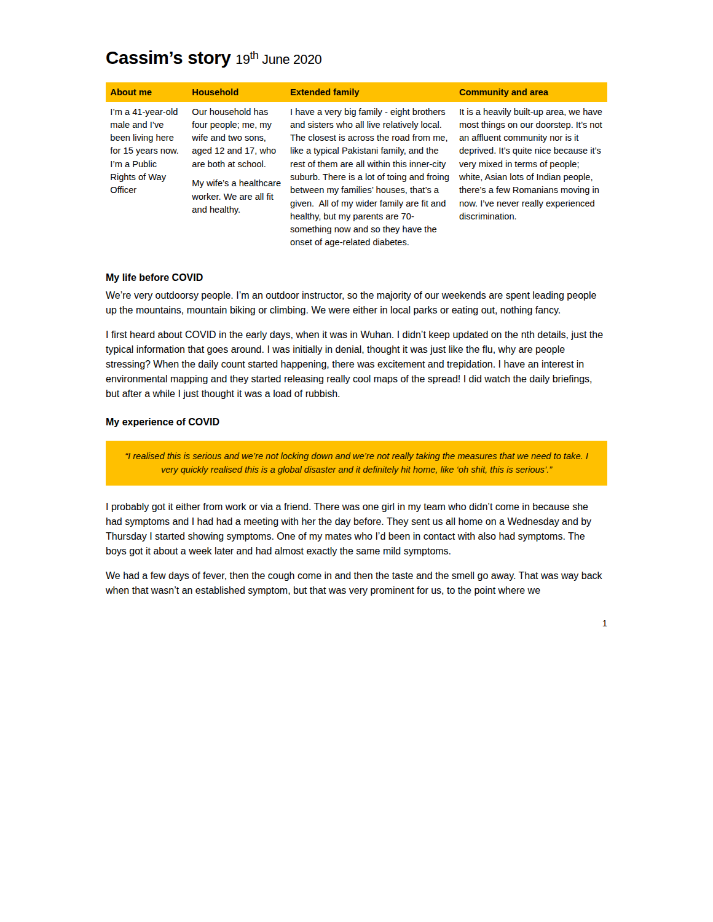Cassim’s story 19th June 2020
| About me | Household | Extended family | Community and area |
| --- | --- | --- | --- |
| I’m a 41-year-old male and I’ve been living here for 15 years now. I’m a Public Rights of Way Officer | Our household has four people; me, my wife and two sons, aged 12 and 17, who are both at school. My wife’s a healthcare worker. We are all fit and healthy. | I have a very big family - eight brothers and sisters who all live relatively local. The closest is across the road from me, like a typical Pakistani family, and the rest of them are all within this inner-city suburb. There is a lot of toing and froing between my families’ houses, that’s a given. All of my wider family are fit and healthy, but my parents are 70-something now and so they have the onset of age-related diabetes. | It is a heavily built-up area, we have most things on our doorstep. It’s not an affluent community nor is it deprived. It’s quite nice because it’s very mixed in terms of people; white, Asian lots of Indian people, there’s a few Romanians moving in now. I’ve never really experienced discrimination. |
My life before COVID
We’re very outdoorsy people. I’m an outdoor instructor, so the majority of our weekends are spent leading people up the mountains, mountain biking or climbing. We were either in local parks or eating out, nothing fancy.
I first heard about COVID in the early days, when it was in Wuhan. I didn’t keep updated on the nth details, just the typical information that goes around. I was initially in denial, thought it was just like the flu, why are people stressing? When the daily count started happening, there was excitement and trepidation. I have an interest in environmental mapping and they started releasing really cool maps of the spread! I did watch the daily briefings, but after a while I just thought it was a load of rubbish.
My experience of COVID
“I realised this is serious and we’re not locking down and we’re not really taking the measures that we need to take. I very quickly realised this is a global disaster and it definitely hit home, like ‘oh shit, this is serious’.”
I probably got it either from work or via a friend. There was one girl in my team who didn’t come in because she had symptoms and I had had a meeting with her the day before. They sent us all home on a Wednesday and by Thursday I started showing symptoms. One of my mates who I’d been in contact with also had symptoms. The boys got it about a week later and had almost exactly the same mild symptoms.
We had a few days of fever, then the cough come in and then the taste and the smell go away. That was way back when that wasn’t an established symptom, but that was very prominent for us, to the point where we
1